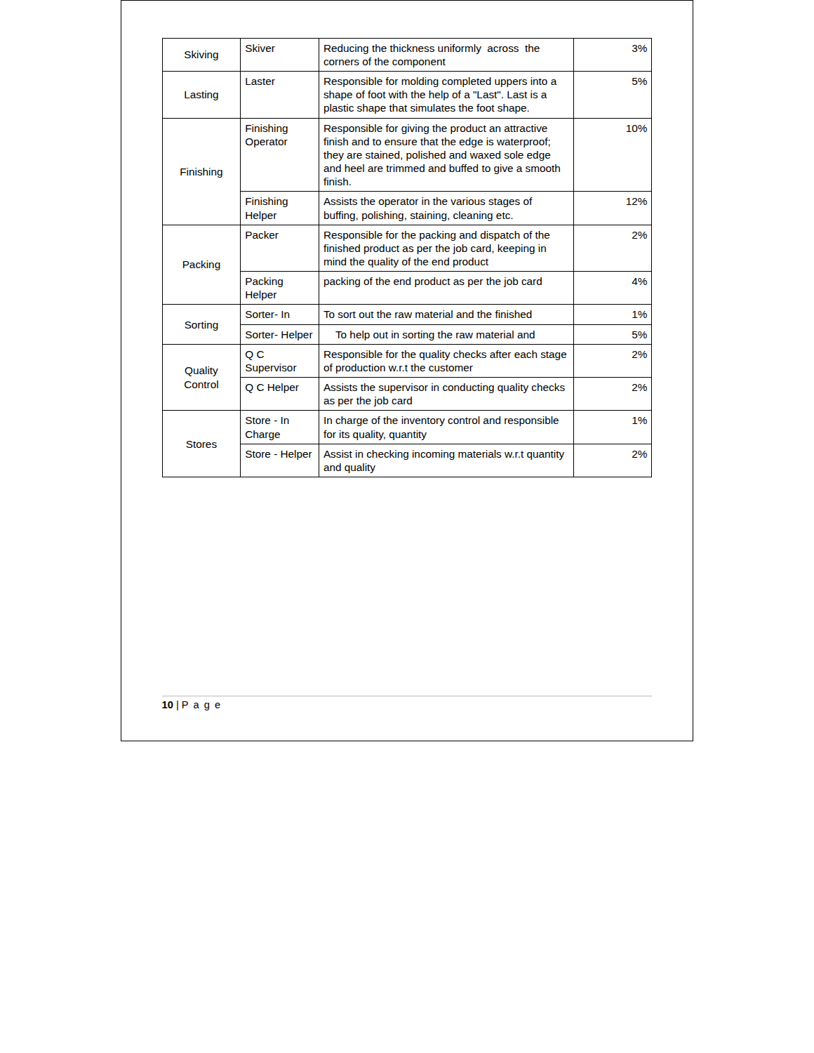| Skiving | Skiver | Reducing the thickness uniformly across the corners of the component | 3% |
| Lasting | Laster | Responsible for molding completed uppers into a shape of foot with the help of a "Last". Last is a plastic shape that simulates the foot shape. | 5% |
| Finishing | Finishing Operator | Responsible for giving the product an attractive finish and to ensure that the edge is waterproof; they are stained, polished and waxed sole edge and heel are trimmed and buffed to give a smooth finish. | 10% |
| Finishing Helper | Assists the operator in the various stages of buffing, polishing, staining, cleaning etc. | 12% |
| Packing | Packer | Responsible for the packing and dispatch of the finished product as per the job card, keeping in mind the quality of the end product | 2% |
| Packing Helper | packing of the end product as per the job card | 4% |
| Sorting | Sorter- In | To sort out the raw material and the finished | 1% |
| Sorter- Helper | To help out in sorting the raw material and | 5% |
| Quality Control | Q C Supervisor | Responsible for the quality checks after each stage of production w.r.t the customer | 2% |
| Q C Helper | Assists the supervisor in conducting quality checks as per the job card | 2% |
| Stores | Store - In Charge | In charge of the inventory control and responsible for its quality, quantity | 1% |
| Store - Helper | Assist in checking incoming materials w.r.t quantity and quality | 2% |
10 | P a g e